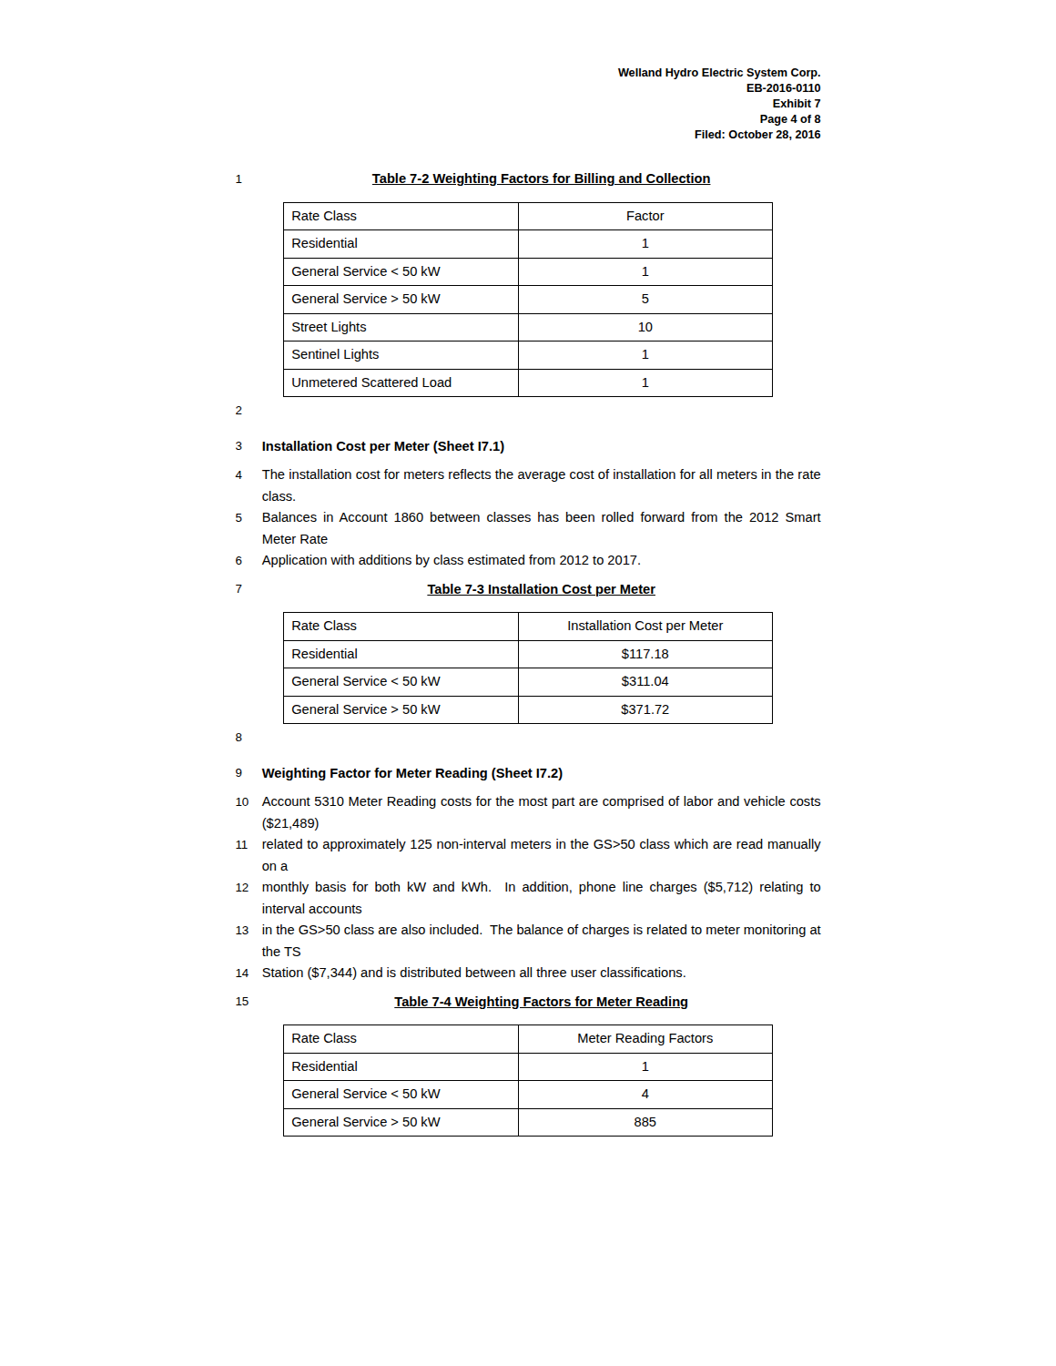Welland Hydro Electric System Corp.
EB-2016-0110
Exhibit 7
Page 4 of 8
Filed: October 28, 2016
1
Table 7-2 Weighting Factors for Billing and Collection
| Rate Class | Factor |
| Residential | 1 |
| General Service < 50 kW | 1 |
| General Service > 50 kW | 5 |
| Street Lights | 10 |
| Sentinel Lights | 1 |
| Unmetered Scattered Load | 1 |
2
3
Installation Cost per Meter (Sheet I7.1)
4
The installation cost for meters reflects the average cost of installation for all meters in the rate class.
5
Balances in Account 1860 between classes has been rolled forward from the 2012 Smart Meter Rate
6
Application with additions by class estimated from 2012 to 2017.
7
Table 7-3 Installation Cost per Meter
| Rate Class | Installation Cost per Meter |
| Residential | $117.18 |
| General Service < 50 kW | $311.04 |
| General Service > 50 kW | $371.72 |
8
9
Weighting Factor for Meter Reading (Sheet I7.2)
10
Account 5310 Meter Reading costs for the most part are comprised of labor and vehicle costs ($21,489)
11
related to approximately 125 non-interval meters in the GS>50 class which are read manually on a
12
monthly basis for both kW and kWh. In addition, phone line charges ($5,712) relating to interval accounts
13
in the GS>50 class are also included. The balance of charges is related to meter monitoring at the TS
14
Station ($7,344) and is distributed between all three user classifications.
15
Table 7-4 Weighting Factors for Meter Reading
| Rate Class | Meter Reading Factors |
| Residential | 1 |
| General Service < 50 kW | 4 |
| General Service > 50 kW | 885 |